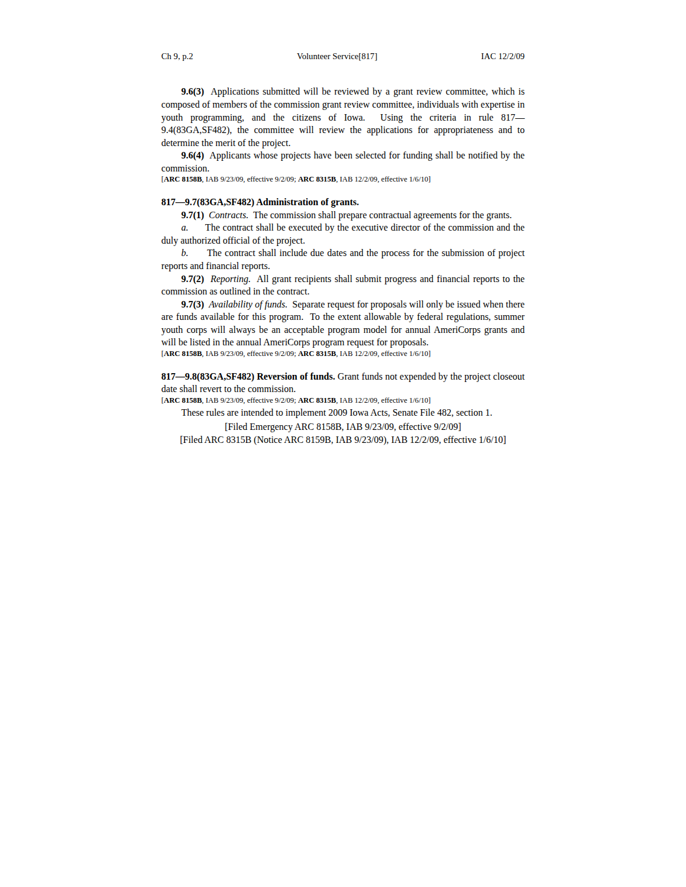Ch 9, p.2 Volunteer Service[817] IAC 12/2/09
9.6(3) Applications submitted will be reviewed by a grant review committee, which is composed of members of the commission grant review committee, individuals with expertise in youth programming, and the citizens of Iowa. Using the criteria in rule 817—9.4(83GA,SF482), the committee will review the applications for appropriateness and to determine the merit of the project.
9.6(4) Applicants whose projects have been selected for funding shall be notified by the commission.
[ARC 8158B, IAB 9/23/09, effective 9/2/09; ARC 8315B, IAB 12/2/09, effective 1/6/10]
817—9.7(83GA,SF482) Administration of grants.
9.7(1) Contracts. The commission shall prepare contractual agreements for the grants.
a. The contract shall be executed by the executive director of the commission and the duly authorized official of the project.
b. The contract shall include due dates and the process for the submission of project reports and financial reports.
9.7(2) Reporting. All grant recipients shall submit progress and financial reports to the commission as outlined in the contract.
9.7(3) Availability of funds. Separate request for proposals will only be issued when there are funds available for this program. To the extent allowable by federal regulations, summer youth corps will always be an acceptable program model for annual AmeriCorps grants and will be listed in the annual AmeriCorps program request for proposals.
[ARC 8158B, IAB 9/23/09, effective 9/2/09; ARC 8315B, IAB 12/2/09, effective 1/6/10]
817—9.8(83GA,SF482) Reversion of funds. Grant funds not expended by the project closeout date shall revert to the commission.
[ARC 8158B, IAB 9/23/09, effective 9/2/09; ARC 8315B, IAB 12/2/09, effective 1/6/10]
These rules are intended to implement 2009 Iowa Acts, Senate File 482, section 1.
[Filed Emergency ARC 8158B, IAB 9/23/09, effective 9/2/09]
[Filed ARC 8315B (Notice ARC 8159B, IAB 9/23/09), IAB 12/2/09, effective 1/6/10]